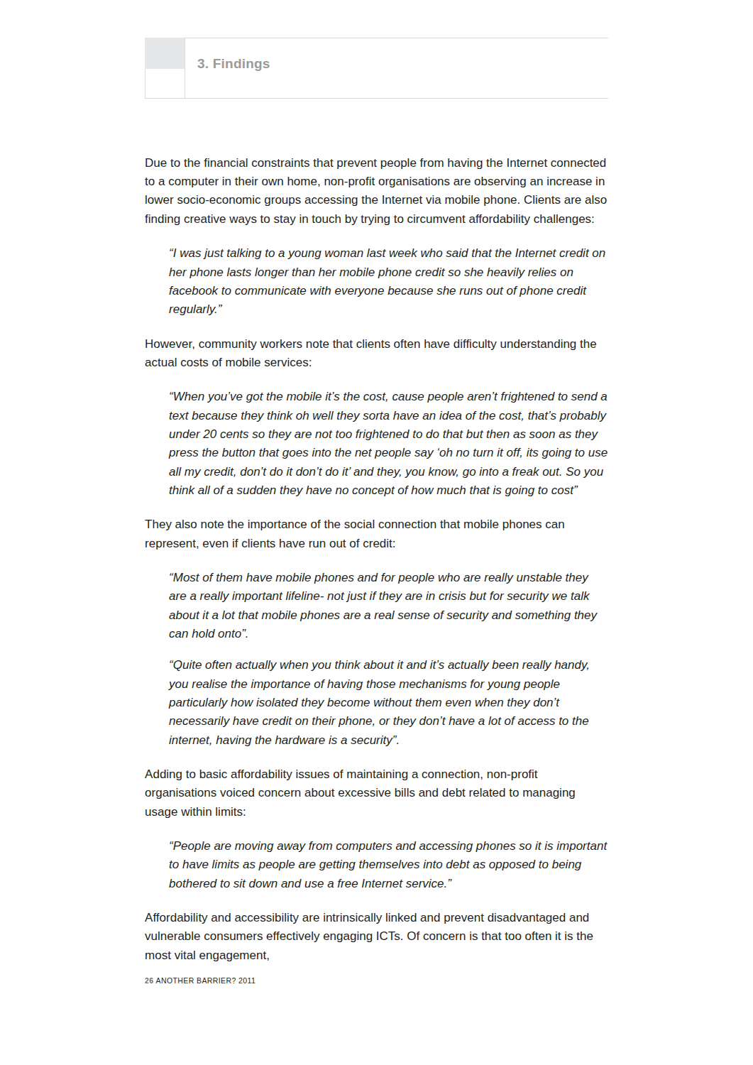3. Findings
Due to the financial constraints that prevent people from having the Internet connected to a computer in their own home, non-profit organisations are observing an increase in lower socio-economic groups accessing the Internet via mobile phone. Clients are also finding creative ways to stay in touch by trying to circumvent affordability challenges:
“I was just talking to a young woman last week who said that the Internet credit on her phone lasts longer than her mobile phone credit so she heavily relies on facebook to communicate with everyone because she runs out of phone credit regularly.”
However, community workers note that clients often have difficulty understanding the actual costs of mobile services:
“When you’ve got the mobile it’s the cost, cause people aren’t frightened to send a text because they think oh well they sorta have an idea of the cost, that’s probably under 20 cents so they are not too frightened to do that but then as soon as they press the button that goes into the net people say ‘oh no turn it off, its going to use all my credit, don’t do it don’t do it’ and they, you know, go into a freak out. So you think all of a sudden they have no concept of how much that is going to cost”
They also note the importance of the social connection that mobile phones can represent, even if clients have run out of credit:
“Most of them have mobile phones and for people who are really unstable they are a really important lifeline- not just if they are in crisis but for security we talk about it a lot that mobile phones are a real sense of security and something they can hold onto”.
“Quite often actually when you think about it and it’s actually been really handy, you realise the importance of having those mechanisms for young people particularly how isolated they become without them even when they don’t necessarily have credit on their phone, or they don’t have a lot of access to the internet, having the hardware is a security”.
Adding to basic affordability issues of maintaining a connection, non-profit organisations voiced concern about excessive bills and debt related to managing usage within limits:
“People are moving away from computers and accessing phones so it is important to have limits as people are getting themselves into debt as opposed to being bothered to sit down and use a free Internet service.”
Affordability and accessibility are intrinsically linked and prevent disadvantaged and vulnerable consumers effectively engaging ICTs. Of concern is that too often it is the most vital engagement,
26 ANOTHER BARRIER? 2011